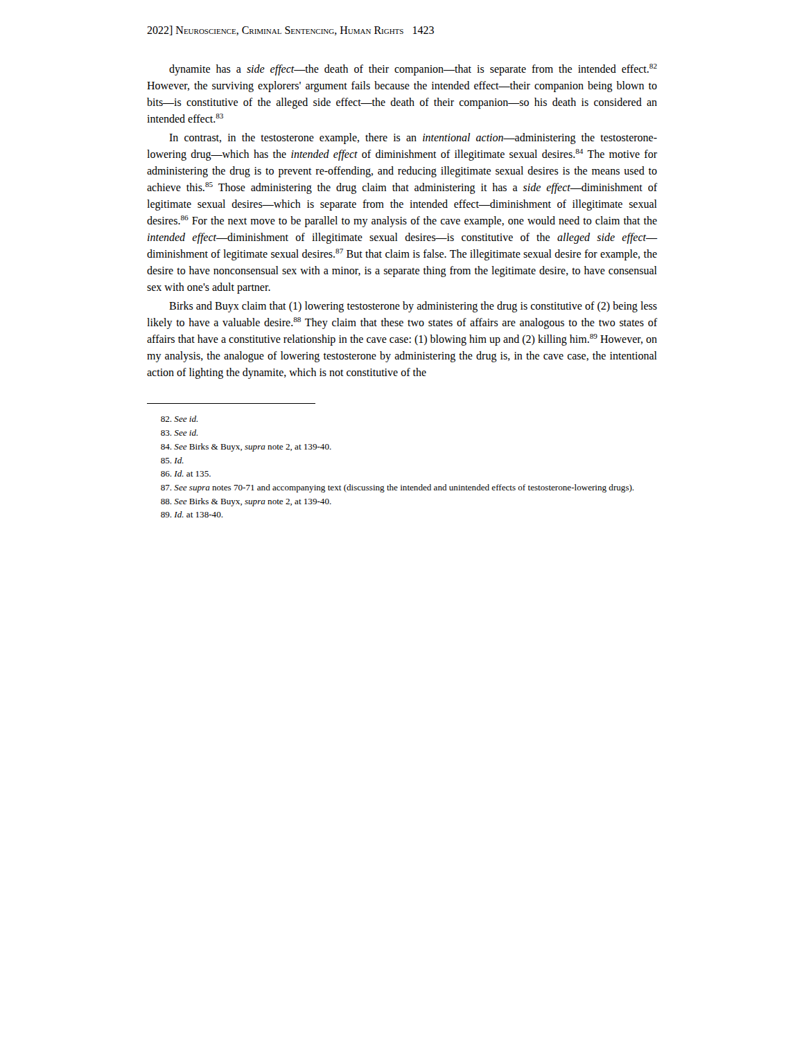2022] Neuroscience, Criminal Sentencing, Human Rights 1423
dynamite has a side effect—the death of their companion—that is separate from the intended effect.82 However, the surviving explorers' argument fails because the intended effect—their companion being blown to bits—is constitutive of the alleged side effect—the death of their companion—so his death is considered an intended effect.83
In contrast, in the testosterone example, there is an intentional action—administering the testosterone-lowering drug—which has the intended effect of diminishment of illegitimate sexual desires.84 The motive for administering the drug is to prevent re-offending, and reducing illegitimate sexual desires is the means used to achieve this.85 Those administering the drug claim that administering it has a side effect—diminishment of legitimate sexual desires—which is separate from the intended effect—diminishment of illegitimate sexual desires.86 For the next move to be parallel to my analysis of the cave example, one would need to claim that the intended effect—diminishment of illegitimate sexual desires—is constitutive of the alleged side effect—diminishment of legitimate sexual desires.87 But that claim is false. The illegitimate sexual desire for example, the desire to have nonconsensual sex with a minor, is a separate thing from the legitimate desire, to have consensual sex with one's adult partner.
Birks and Buyx claim that (1) lowering testosterone by administering the drug is constitutive of (2) being less likely to have a valuable desire.88 They claim that these two states of affairs are analogous to the two states of affairs that have a constitutive relationship in the cave case: (1) blowing him up and (2) killing him.89 However, on my analysis, the analogue of lowering testosterone by administering the drug is, in the cave case, the intentional action of lighting the dynamite, which is not constitutive of the
See id.
See id.
See Birks & Buyx, supra note 2, at 139-40.
Id.
Id. at 135.
See supra notes 70-71 and accompanying text (discussing the intended and unintended effects of testosterone-lowering drugs).
See Birks & Buyx, supra note 2, at 139-40.
Id. at 138-40.